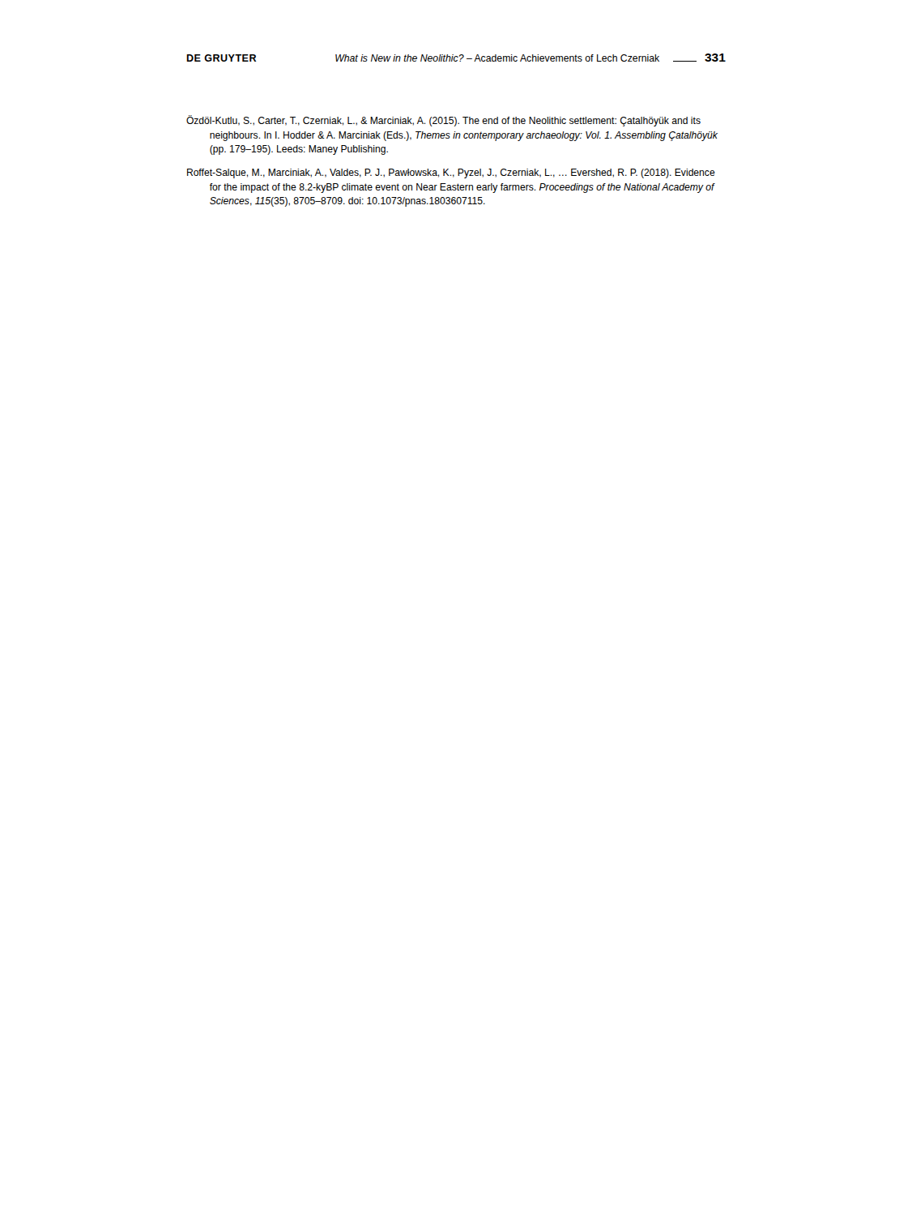DE GRUYTER What is New in the Neolithic? – Academic Achievements of Lech Czerniak 331
Özdöl-Kutlu, S., Carter, T., Czerniak, L., & Marciniak, A. (2015). The end of the Neolithic settlement: Çatalhöyük and its neighbours. In I. Hodder & A. Marciniak (Eds.), Themes in contemporary archaeology: Vol. 1. Assembling Çatalhöyük (pp. 179–195). Leeds: Maney Publishing.
Roffet-Salque, M., Marciniak, A., Valdes, P. J., Pawłowska, K., Pyzel, J., Czerniak, L., … Evershed, R. P. (2018). Evidence for the impact of the 8.2-kyBP climate event on Near Eastern early farmers. Proceedings of the National Academy of Sciences, 115(35), 8705–8709. doi: 10.1073/pnas.1803607115.